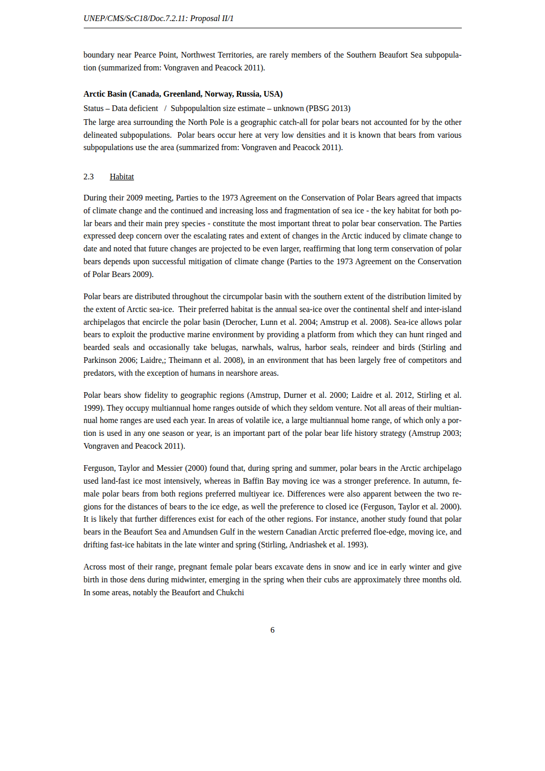UNEP/CMS/ScC18/Doc.7.2.11: Proposal II/1
boundary near Pearce Point, Northwest Territories, are rarely members of the Southern Beaufort Sea subpopulation (summarized from: Vongraven and Peacock 2011).
Arctic Basin (Canada, Greenland, Norway, Russia, USA)
Status – Data deficient / Subpopulaltion size estimate – unknown (PBSG 2013)
The large area surrounding the North Pole is a geographic catch-all for polar bears not accounted for by the other delineated subpopulations. Polar bears occur here at very low densities and it is known that bears from various subpopulations use the area (summarized from: Vongraven and Peacock 2011).
2.3 Habitat
During their 2009 meeting, Parties to the 1973 Agreement on the Conservation of Polar Bears agreed that impacts of climate change and the continued and increasing loss and fragmentation of sea ice - the key habitat for both polar bears and their main prey species - constitute the most important threat to polar bear conservation. The Parties expressed deep concern over the escalating rates and extent of changes in the Arctic induced by climate change to date and noted that future changes are projected to be even larger, reaffirming that long term conservation of polar bears depends upon successful mitigation of climate change (Parties to the 1973 Agreement on the Conservation of Polar Bears 2009).
Polar bears are distributed throughout the circumpolar basin with the southern extent of the distribution limited by the extent of Arctic sea-ice. Their preferred habitat is the annual sea-ice over the continental shelf and inter-island archipelagos that encircle the polar basin (Derocher, Lunn et al. 2004; Amstrup et al. 2008). Sea-ice allows polar bears to exploit the productive marine environment by providing a platform from which they can hunt ringed and bearded seals and occasionally take belugas, narwhals, walrus, harbor seals, reindeer and birds (Stirling and Parkinson 2006; Laidre,; Theimann et al. 2008), in an environment that has been largely free of competitors and predators, with the exception of humans in nearshore areas.
Polar bears show fidelity to geographic regions (Amstrup, Durner et al. 2000; Laidre et al. 2012, Stirling et al. 1999). They occupy multiannual home ranges outside of which they seldom venture. Not all areas of their multiannual home ranges are used each year. In areas of volatile ice, a large multiannual home range, of which only a portion is used in any one season or year, is an important part of the polar bear life history strategy (Amstrup 2003; Vongraven and Peacock 2011).
Ferguson, Taylor and Messier (2000) found that, during spring and summer, polar bears in the Arctic archipelago used land-fast ice most intensively, whereas in Baffin Bay moving ice was a stronger preference. In autumn, female polar bears from both regions preferred multiyear ice. Differences were also apparent between the two regions for the distances of bears to the ice edge, as well the preference to closed ice (Ferguson, Taylor et al. 2000). It is likely that further differences exist for each of the other regions. For instance, another study found that polar bears in the Beaufort Sea and Amundsen Gulf in the western Canadian Arctic preferred floe-edge, moving ice, and drifting fast-ice habitats in the late winter and spring (Stirling, Andriashek et al. 1993).
Across most of their range, pregnant female polar bears excavate dens in snow and ice in early winter and give birth in those dens during midwinter, emerging in the spring when their cubs are approximately three months old. In some areas, notably the Beaufort and Chukchi
6